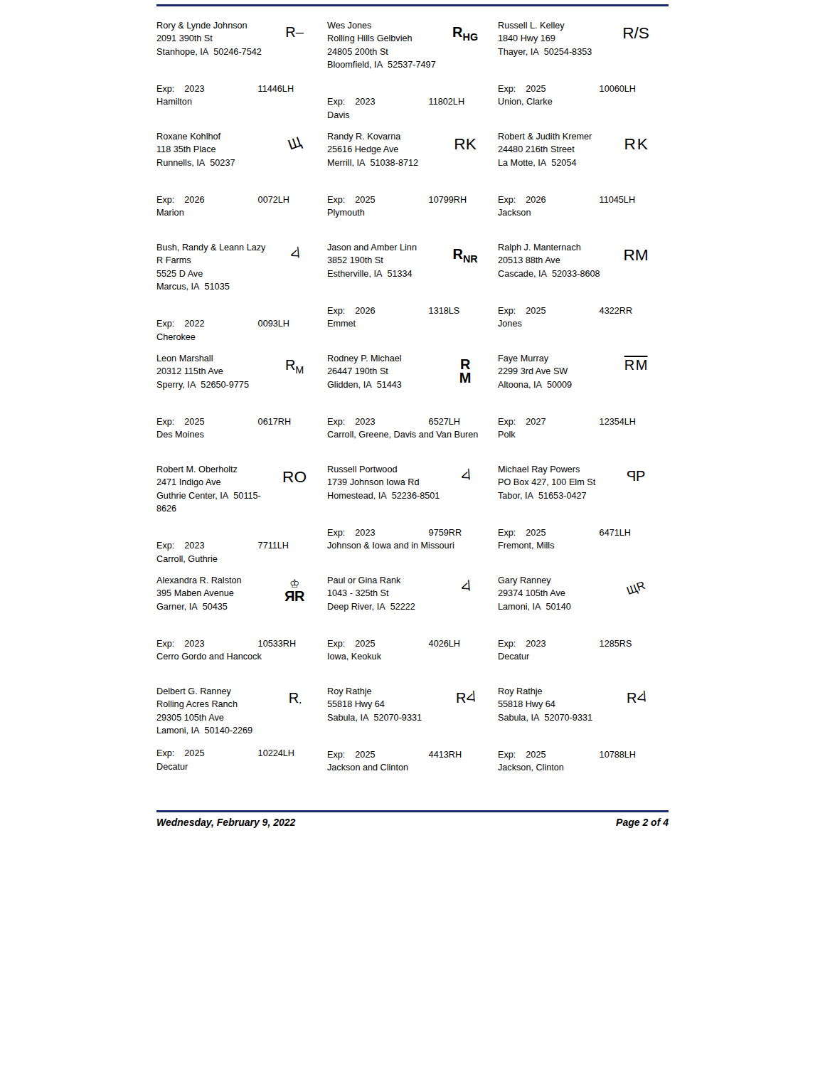| Rory & Lynde Johnson 2091 390th St Stanhope, IA 50246-7542 R– Exp: 2023 11446LH Hamilton | Wes Jones Rolling Hills Gelbvieh 24805 200th St Bloomfield, IA 52537-7497 R H G Exp: 2023 11802LH Davis | Russell L. Kelley 1840 Hwy 169 Thayer, IA 50254-8353 R/S Exp: 2025 10060LH Union, Clarke |
| Roxane Kohlhof 118 35th Place Runnells, IA 50237 Щ Exp: 2026 0072LH Marion | Randy R. Kovarna 25616 Hedge Ave Merrill, IA 51038-8712 RK Exp: 2025 10799RH Plymouth | Robert & Judith Kremer 24480 216th Street La Motte, IA 52054 R K Exp: 2026 11045LH Jackson |
| Bush, Randy & Leann Lazy R Farms 5525 D Ave Marcus, IA 51035 ≮ Exp: 2022 0093LH Cherokee | Jason and Amber Linn 3852 190th St Estherville, IA 51334 R N R Exp: 2026 1318LS Emmet | Ralph J. Manternach 20513 88th Ave Cascade, IA 52033-8608 RM Exp: 2025 4322RR Jones |
| Leon Marshall 20312 115th Ave Sperry, IA 52650-9775 R M Exp: 2025 0617RH Des Moines | Rodney P. Michael 26447 190th St Glidden, IA 51443 R M Exp: 2023 6527LH Carroll, Greene, Davis and Van Buren | Faye Murray 2299 3rd Ave SW Altoona, IA 50009 R M Exp: 2027 12354LH Polk |
| Robert M. Oberholtz 2471 Indigo Ave Guthrie Center, IA 50115-8626 RO Exp: 2023 7711LH Carroll, Guthrie | Russell Portwood 1739 Johnson Iowa Rd Homestead, IA 52236-8501 ≮ Exp: 2023 9759RR Johnson & Iowa and in Missouri | Michael Ray Powers PO Box 427, 100 Elm St Tabor, IA 51653-0427 P P Exp: 2025 6471LH Fremont, Mills |
| Alexandra R. Ralston 395 Maben Avenue Garner, IA 50435 ♔ R R Exp: 2023 10533RH Cerro Gordo and Hancock | Paul or Gina Rank 1043 - 325th St Deep River, IA 52222 ≮ Exp: 2025 4026LH Iowa, Keokuk | Gary Ranney 29374 105th Ave Lamoni, IA 50140 ЩR Exp: 2023 1285RS Decatur |
| Delbert G. Ranney Rolling Acres Ranch 29305 105th Ave Lamoni, IA 50140-2269 R ⋅ Exp: 2025 10224LH Decatur | Roy Rathje 55818 Hwy 64 Sabula, IA 52070-9331 R ≮ Exp: 2025 4413RH Jackson and Clinton | Roy Rathje 55818 Hwy 64 Sabula, IA 52070-9331 R ≮ Exp: 2025 10788LH Jackson, Clinton |
Wednesday, February 9, 2022 Page 2 of 4